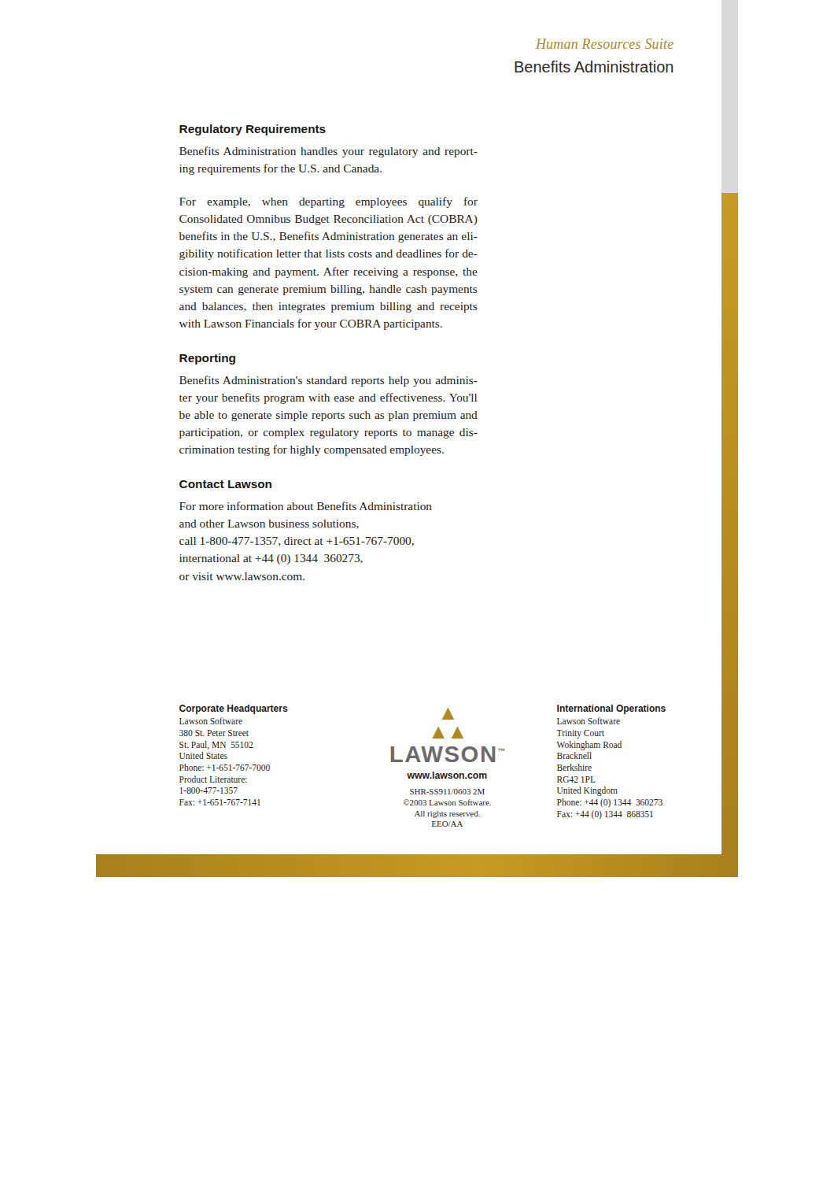Human Resources Suite
Benefits Administration
Regulatory Requirements
Benefits Administration handles your regulatory and reporting requirements for the U.S. and Canada.
For example, when departing employees qualify for Consolidated Omnibus Budget Reconciliation Act (COBRA) benefits in the U.S., Benefits Administration generates an eligibility notification letter that lists costs and deadlines for decision-making and payment. After receiving a response, the system can generate premium billing, handle cash payments and balances, then integrates premium billing and receipts with Lawson Financials for your COBRA participants.
Reporting
Benefits Administration's standard reports help you administer your benefits program with ease and effectiveness. You'll be able to generate simple reports such as plan premium and participation, or complex regulatory reports to manage discrimination testing for highly compensated employees.
Contact Lawson
For more information about Benefits Administration
and other Lawson business solutions,
call 1-800-477-1357, direct at +1-651-767-7000,
international at +44 (0) 1344 360273,
or visit www.lawson.com.
Corporate Headquarters
Lawson Software
380 St. Peter Street
St. Paul, MN 55102
United States
Phone: +1-651-767-7000
Product Literature:
1-800-477-1357
Fax: +1-651-767-7141
▲
▲▲
LAWSON™
www.lawson.com
SHR-SS911/0603 2M
©2003 Lawson Software.
All rights reserved.
EEO/AA
International Operations
Lawson Software
Trinity Court
Wokingham Road
Bracknell
Berkshire
RG42 1PL
United Kingdom
Phone: +44 (0) 1344 360273
Fax: +44 (0) 1344 868351